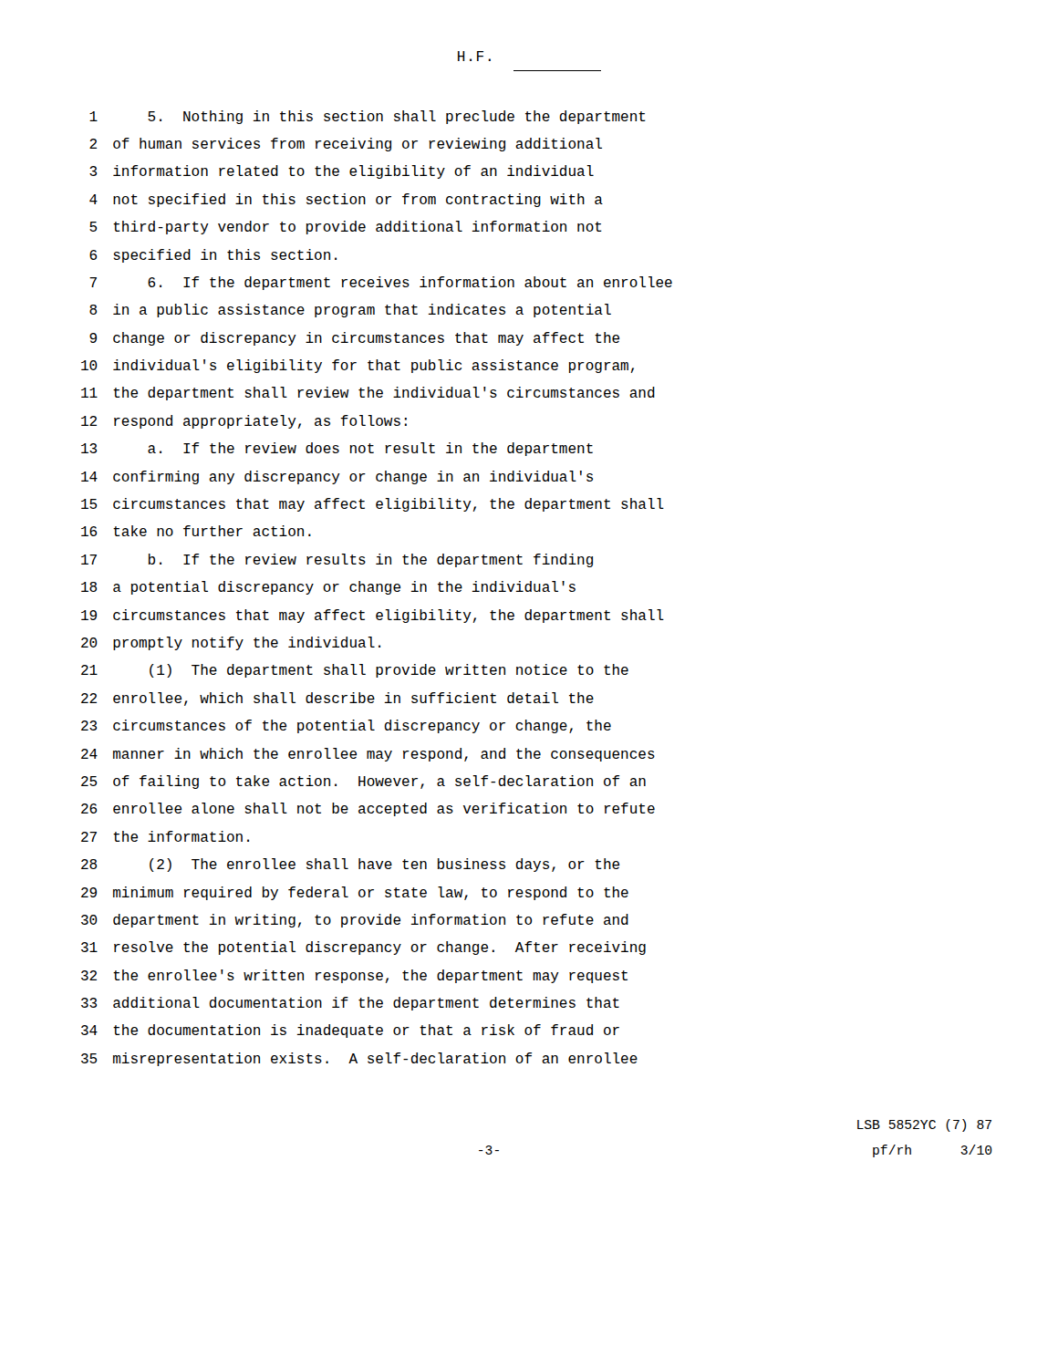H.F.
5. Nothing in this section shall preclude the department
of human services from receiving or reviewing additional
information related to the eligibility of an individual
not specified in this section or from contracting with a
third-party vendor to provide additional information not
specified in this section.
6. If the department receives information about an enrollee
in a public assistance program that indicates a potential
change or discrepancy in circumstances that may affect the
individual's eligibility for that public assistance program,
the department shall review the individual's circumstances and
respond appropriately, as follows:
a. If the review does not result in the department
confirming any discrepancy or change in an individual's
circumstances that may affect eligibility, the department shall
take no further action.
b. If the review results in the department finding
a potential discrepancy or change in the individual's
circumstances that may affect eligibility, the department shall
promptly notify the individual.
(1) The department shall provide written notice to the
enrollee, which shall describe in sufficient detail the
circumstances of the potential discrepancy or change, the
manner in which the enrollee may respond, and the consequences
of failing to take action. However, a self-declaration of an
enrollee alone shall not be accepted as verification to refute
the information.
(2) The enrollee shall have ten business days, or the
minimum required by federal or state law, to respond to the
department in writing, to provide information to refute and
resolve the potential discrepancy or change. After receiving
the enrollee's written response, the department may request
additional documentation if the department determines that
the documentation is inadequate or that a risk of fraud or
misrepresentation exists. A self-declaration of an enrollee
LSB 5852YC (7) 87
pf/rh -3- pf/rh 3/10